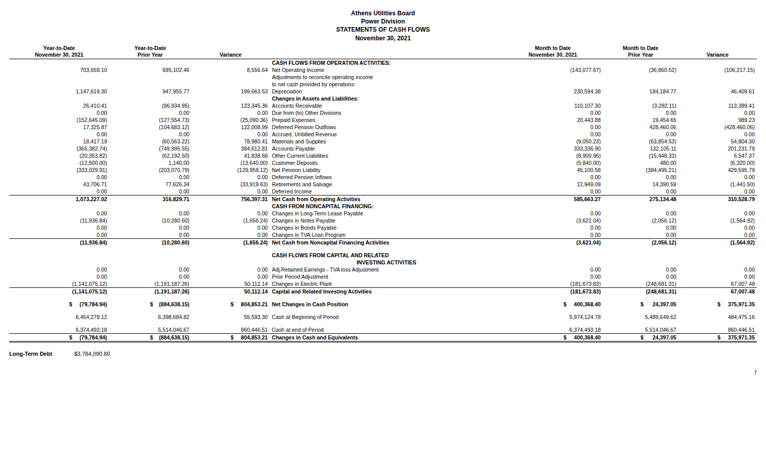Athens Utilities Board
Power Division
STATEMENTS OF CASH FLOWS
November 30, 2021
| Year-to-Date November 30, 2021 | Year-to-Date Prior Year | Variance | | Month to Date November 30, 2021 | Month to Date Prior Year | Variance |
| --- | --- | --- | --- | --- | --- | --- |
| | | | CASH FLOWS FROM OPERATION ACTIVITIES: | | | |
| 703,659.10 | 695,102.46 | 8,556.64 | Net Operating Income | (143,077.67) | (36,860.52) | (106,217.15) |
| | | | Adjustments to reconcile operating income | | | |
| | | | to net cash provided by operations: | | | |
| 1,147,619.30 | 947,955.77 | 199,663.53 | Depreciation | 230,594.38 | 184,184.77 | 46,409.61 |
| | | | Changes in Assets and Liabilities: | | | |
| 26,410.41 | (96,934.95) | 123,345.36 | Accounts Receivable | 110,107.30 | (3,282.11) | 113,389.41 |
| 0.00 | 0.00 | 0.00 | Due from (to) Other Divisions | 0.00 | 0.00 | 0.00 |
| (152,645.09) | (127,554.73) | (25,090.36) | Prepaid Expenses | 20,443.88 | 19,454.65 | 989.23 |
| 17,325.87 | (104,683.12) | 122,008.99 | Deferred Pension Outflows | 0.00 | 428,460.06 | (428,460.06) |
| 0.00 | 0.00 | 0.00 | Accrued, Unbilled Revenue | 0.00 | 0.00 | 0.00 |
| 18,417.19 | (60,563.22) | 78,980.41 | Materials and Supplies | (9,050.23) | (63,854.53) | 54,804.30 |
| (365,382.74) | (749,995.55) | 384,612.81 | Accounts Payable | 333,336.90 | 132,105.11 | 201,231.79 |
| (20,353.82) | (62,192.50) | 41,838.68 | Other Current Liabilities | (8,900.96) | (15,448.33) | 6,547.37 |
| (12,500.00) | 1,140.00 | (13,640.00) | Customer Deposits | (5,840.00) | 480.00 | (6,320.00) |
| (333,029.91) | (203,070.79) | (129,959.12) | Net Pension Liability | 45,100.58 | (384,495.21) | 429,595.79 |
| 0.00 | 0.00 | 0.00 | Deferred Pension Inflows | 0.00 | 0.00 | 0.00 |
| 43,706.71 | 77,626.34 | (33,919.63) | Retirements and Salvage | 12,949.09 | 14,390.59 | (1,441.50) |
| 0.00 | 0.00 | 0.00 | Deferred Income | 0.00 | 0.00 | 0.00 |
| 1,073,227.02 | 316,829.71 | 756,397.31 | Net Cash from Operating Activities | 585,663.27 | 275,134.48 | 310,528.79 |
| | | | CASH FROM NONCAPITAL FINANCING: | | | |
| 0.00 | 0.00 | 0.00 | Changes in Long-Term Lease Payable | 0.00 | 0.00 | 0.00 |
| (11,936.84) | (10,280.60) | (1,656.24) | Changes in Notes Payable | (3,621.04) | (2,056.12) | (1,564.92) |
| 0.00 | 0.00 | 0.00 | Changes in Bonds Payable | 0.00 | 0.00 | 0.00 |
| 0.00 | 0.00 | 0.00 | Changes in TVA Loan Program | 0.00 | 0.00 | 0.00 |
| (11,936.84) | (10,280.60) | (1,656.24) | Net Cash from Noncapital Financing Activities | (3,621.04) | (2,056.12) | (1,564.92) |
| | | | CASH FLOWS FROM CAPITAL AND RELATED | | | |
| | | | INVESTING ACTIVITIES | | | |
| 0.00 | 0.00 | 0.00 | Adj.Retained Earnings - TVA loss Adjustment | 0.00 | 0.00 | 0.00 |
| 0.00 | 0.00 | 0.00 | Prior Period Adjustment | 0.00 | 0.00 | 0.00 |
| (1,141,075.12) | (1,191,187.26) | 50,112.14 | Changes in Electric Plant | (181,673.83) | (248,681.31) | 67,007.48 |
| (1,141,075.12) | (1,191,187.26) | 50,112.14 | Capital and Related Investing Activities | (181,673.83) | (248,681.31) | 67,007.48 |
| $ (79,784.94) | $ (884,638.15) | $ 804,853.21 | Net Changes in Cash Position | $ 400,368.40 | $ 24,397.05 | $ 375,971.35 |
| 6,454,278.12 | 6,398,684.82 | 55,593.30 | Cash at Beginning of Period | 5,974,124.78 | 5,489,649.62 | 484,475.16 |
| 6,374,493.18 | 5,514,046.67 | 860,446.51 | Cash at end of Period | 6,374,493.18 | 5,514,046.67 | 860,446.51 |
| $ (79,784.94) | $ (884,638.15) | $ 804,853.21 | Changes in Cash and Equivalents | $ 400,368.40 | $ 24,397.05 | $ 375,971.35 |
Long-Term Debt $3,784,090.80
7